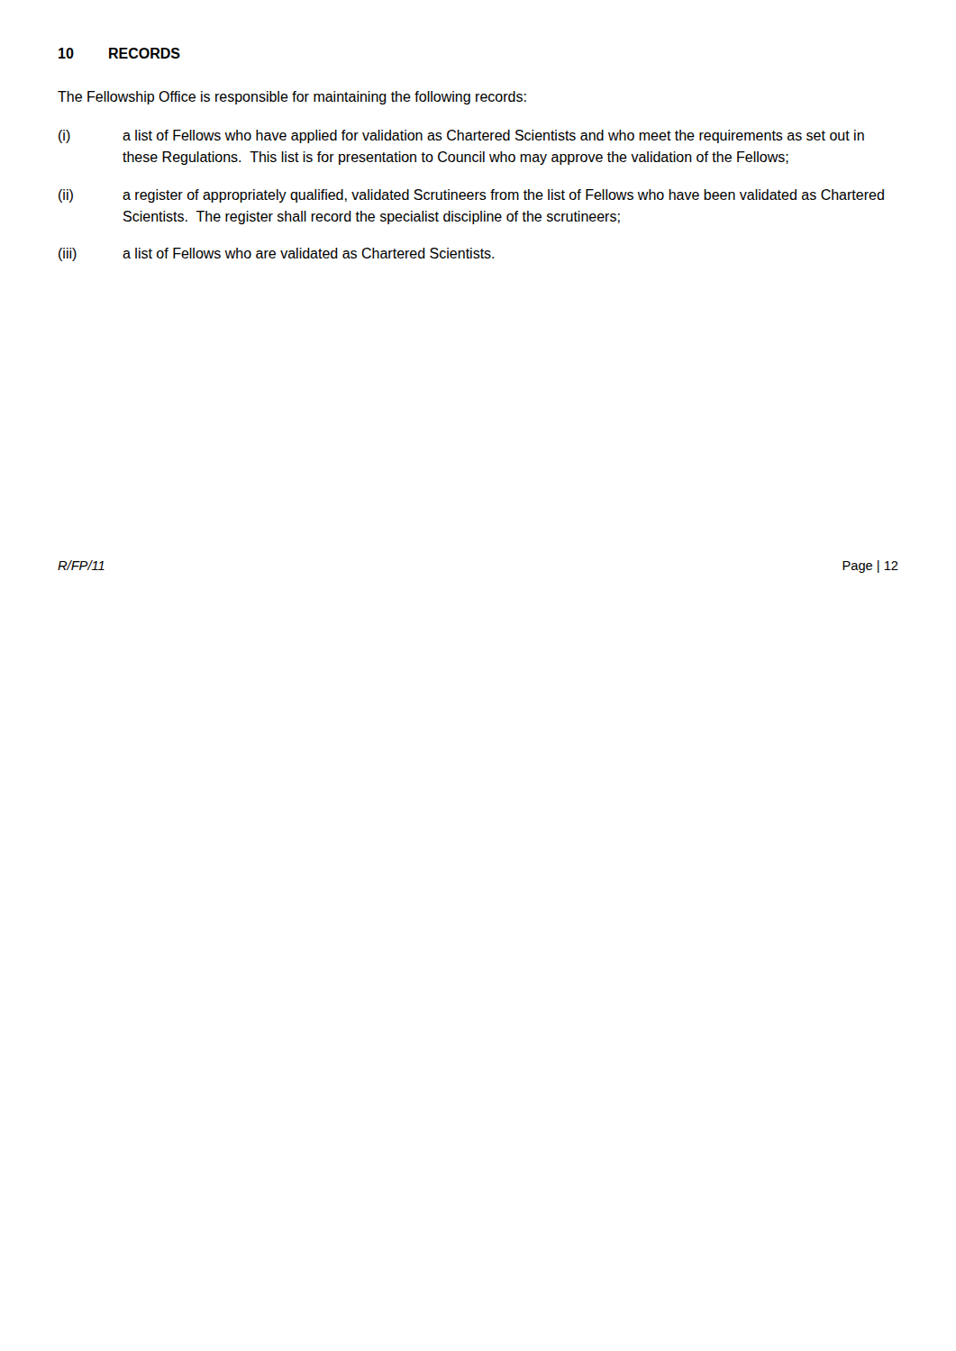10 RECORDS
The Fellowship Office is responsible for maintaining the following records:
(i) a list of Fellows who have applied for validation as Chartered Scientists and who meet the requirements as set out in these Regulations. This list is for presentation to Council who may approve the validation of the Fellows;
(ii) a register of appropriately qualified, validated Scrutineers from the list of Fellows who have been validated as Chartered Scientists. The register shall record the specialist discipline of the scrutineers;
(iii) a list of Fellows who are validated as Chartered Scientists.
R/FP/11 Page | 12